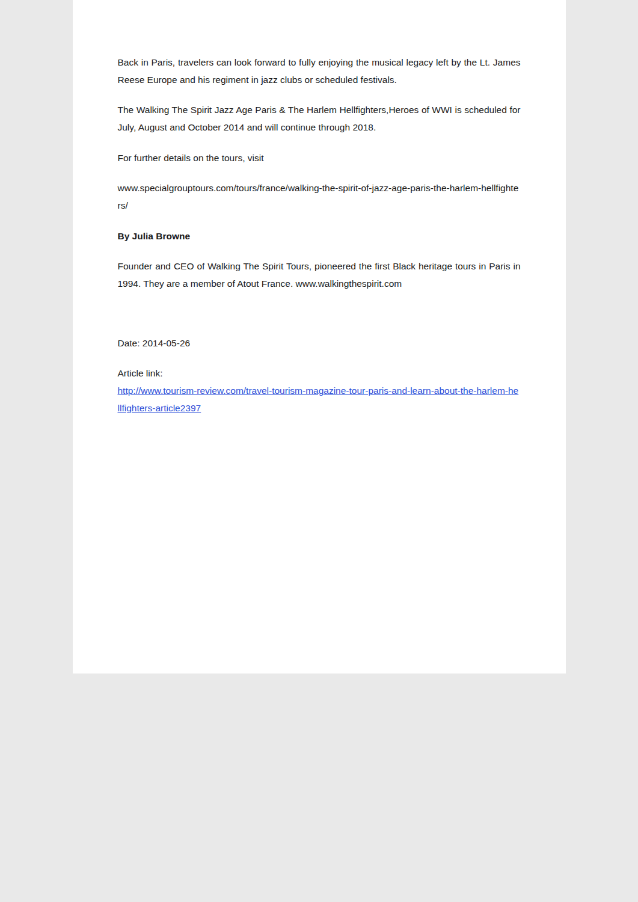Back in Paris, travelers can look forward to fully enjoying the musical legacy left by the Lt. James Reese Europe and his regiment in jazz clubs or scheduled festivals.
The Walking The Spirit Jazz Age Paris & The Harlem Hellfighters,Heroes of WWI is scheduled for July, August and October 2014 and will continue through 2018.
For further details on the tours, visit
www.specialgrouptours.com/tours/france/walking-the-spirit-of-jazz-age-paris-the-harlem-hellfighters/
By Julia Browne
Founder and CEO of Walking The Spirit Tours, pioneered the first Black heritage tours in Paris in 1994. They are a member of Atout France. www.walkingthespirit.com
Date: 2014-05-26
Article link:
http://www.tourism-review.com/travel-tourism-magazine-tour-paris-and-learn-about-the-harlem-hellfighters-article2397